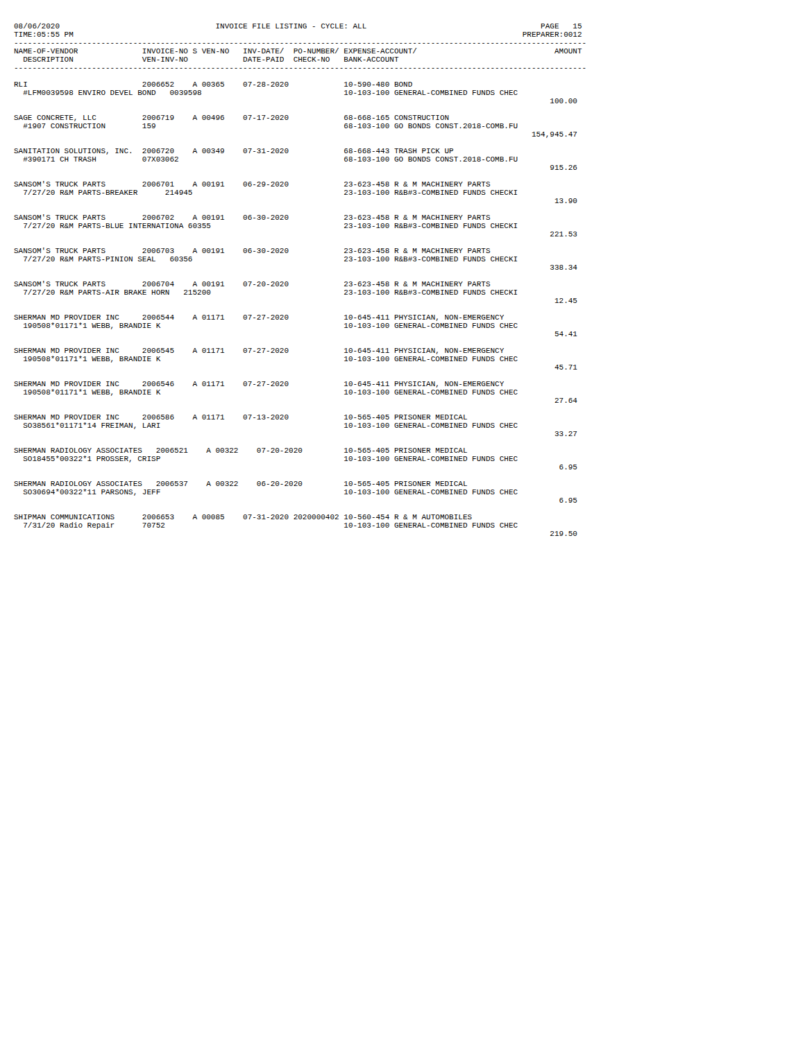08/06/2020 INVOICE FILE LISTING - CYCLE: ALL PAGE 15 TIME:05:55 PM PREPARER:0012 ----------------------------------------------------------------------------------------------------------------------------- NAME-OF-VENDOR INVOICE-NO S VEN-NO INV-DATE/ PO-NUMBER/ EXPENSE-ACCOUNT/ AMOUNT DESCRIPTION VEN-INV-NO DATE-PAID CHECK-NO BANK-ACCOUNT ----------------------------------------------------------------------------------------------------------------------------- RLI 2006652 A 00365 07-28-2020 10-590-480 BOND #LFM0039598 ENVIRO DEVEL BOND 0039598 10-103-100 GENERAL-COMBINED FUNDS CHEC 100.00 SAGE CONCRETE, LLC 2006719 A 00496 07-17-2020 68-668-165 CONSTRUCTION #1907 CONSTRUCTION 159 68-103-100 GO BONDS CONST.2018-COMB.FU 154,945.47 SANITATION SOLUTIONS, INC. 2006720 A 00349 07-31-2020 68-668-443 TRASH PICK UP #390171 CH TRASH 07X03062 68-103-100 GO BONDS CONST.2018-COMB.FU 915.26 SANSOM'S TRUCK PARTS 2006701 A 00191 06-29-2020 23-623-458 R & M MACHINERY PARTS 7/27/20 R&M PARTS-BREAKER 214945 23-103-100 R&B#3-COMBINED FUNDS CHECKI 13.90 SANSOM'S TRUCK PARTS 2006702 A 00191 06-30-2020 23-623-458 R & M MACHINERY PARTS 7/27/20 R&M PARTS-BLUE INTERNATIONA 60355 23-103-100 R&B#3-COMBINED FUNDS CHECKI 221.53 SANSOM'S TRUCK PARTS 2006703 A 00191 06-30-2020 23-623-458 R & M MACHINERY PARTS 7/27/20 R&M PARTS-PINION SEAL 60356 23-103-100 R&B#3-COMBINED FUNDS CHECKI 338.34 SANSOM'S TRUCK PARTS 2006704 A 00191 07-20-2020 23-623-458 R & M MACHINERY PARTS 7/27/20 R&M PARTS-AIR BRAKE HORN 215200 23-103-100 R&B#3-COMBINED FUNDS CHECKI 12.45 SHERMAN MD PROVIDER INC 2006544 A 01171 07-27-2020 10-645-411 PHYSICIAN, NON-EMERGENCY 190508*01171*1 WEBB, BRANDIE K 10-103-100 GENERAL-COMBINED FUNDS CHEC 54.41 SHERMAN MD PROVIDER INC 2006545 A 01171 07-27-2020 10-645-411 PHYSICIAN, NON-EMERGENCY 190508*01171*1 WEBB, BRANDIE K 10-103-100 GENERAL-COMBINED FUNDS CHEC 45.71 SHERMAN MD PROVIDER INC 2006546 A 01171 07-27-2020 10-645-411 PHYSICIAN, NON-EMERGENCY 190508*01171*1 WEBB, BRANDIE K 10-103-100 GENERAL-COMBINED FUNDS CHEC 27.64 SHERMAN MD PROVIDER INC 2006586 A 01171 07-13-2020 10-565-405 PRISONER MEDICAL SO38561*01171*14 FREIMAN, LARI 10-103-100 GENERAL-COMBINED FUNDS CHEC 33.27 SHERMAN RADIOLOGY ASSOCIATES 2006521 A 00322 07-20-2020 10-565-405 PRISONER MEDICAL SO18455*00322*1 PROSSER, CRISP 10-103-100 GENERAL-COMBINED FUNDS CHEC 6.95 SHERMAN RADIOLOGY ASSOCIATES 2006537 A 00322 06-20-2020 10-565-405 PRISONER MEDICAL SO30694*00322*11 PARSONS, JEFF 10-103-100 GENERAL-COMBINED FUNDS CHEC 6.95 SHIPMAN COMMUNICATIONS 2006653 A 00085 07-31-2020 2020000402 10-560-454 R & M AUTOMOBILES 7/31/20 Radio Repair 70752 10-103-100 GENERAL-COMBINED FUNDS CHEC 219.50